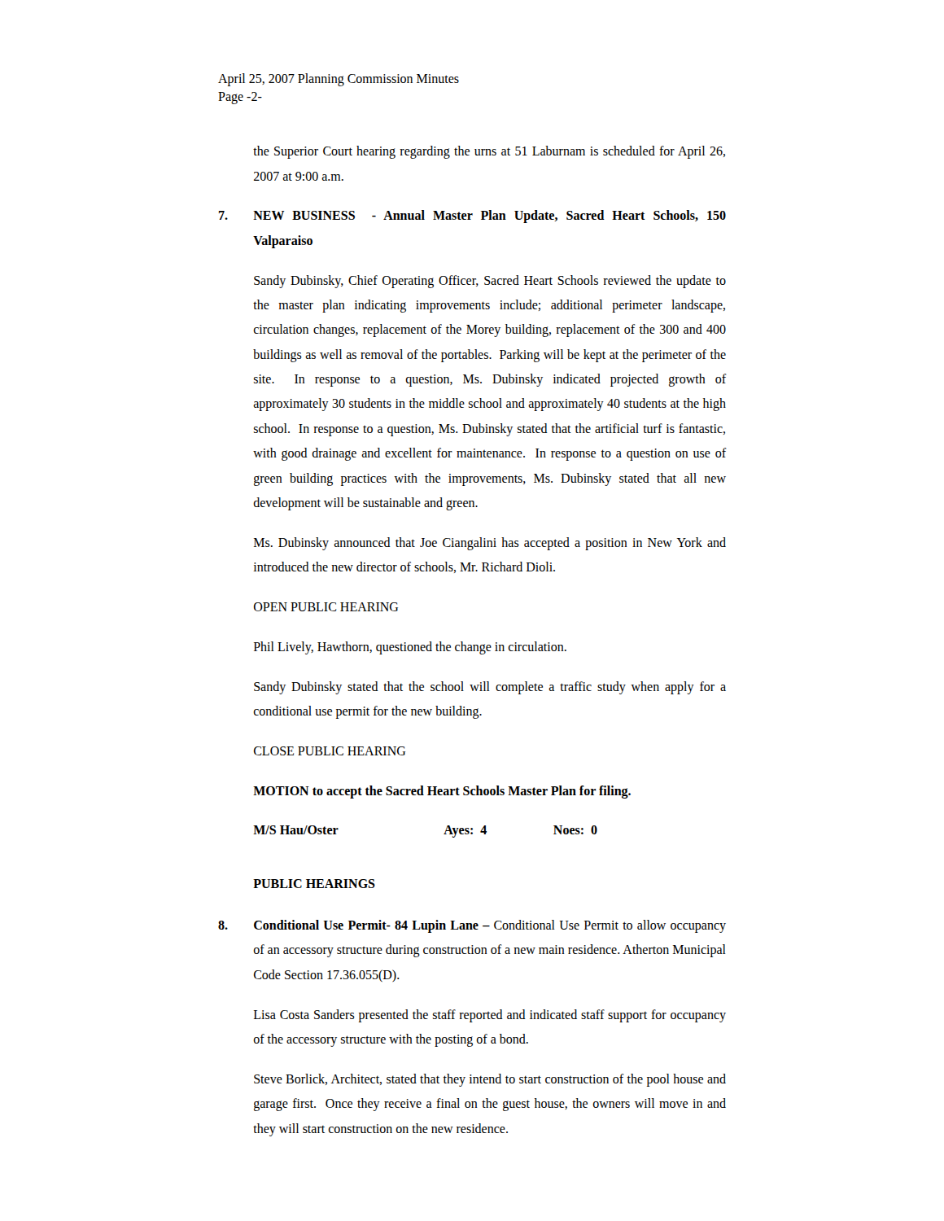April 25, 2007 Planning Commission Minutes
Page -2-
the Superior Court hearing regarding the urns at 51 Laburnam is scheduled for April 26, 2007 at 9:00 a.m.
7.
NEW BUSINESS - Annual Master Plan Update, Sacred Heart Schools, 150 Valparaiso
Sandy Dubinsky, Chief Operating Officer, Sacred Heart Schools reviewed the update to the master plan indicating improvements include; additional perimeter landscape, circulation changes, replacement of the Morey building, replacement of the 300 and 400 buildings as well as removal of the portables. Parking will be kept at the perimeter of the site. In response to a question, Ms. Dubinsky indicated projected growth of approximately 30 students in the middle school and approximately 40 students at the high school. In response to a question, Ms. Dubinsky stated that the artificial turf is fantastic, with good drainage and excellent for maintenance. In response to a question on use of green building practices with the improvements, Ms. Dubinsky stated that all new development will be sustainable and green.
Ms. Dubinsky announced that Joe Ciangalini has accepted a position in New York and introduced the new director of schools, Mr. Richard Dioli.
OPEN PUBLIC HEARING
Phil Lively, Hawthorn, questioned the change in circulation.
Sandy Dubinsky stated that the school will complete a traffic study when apply for a conditional use permit for the new building.
CLOSE PUBLIC HEARING
MOTION to accept the Sacred Heart Schools Master Plan for filing.
M/S Hau/Oster Ayes: 4 Noes: 0
PUBLIC HEARINGS
8.
Conditional Use Permit- 84 Lupin Lane – Conditional Use Permit to allow occupancy of an accessory structure during construction of a new main residence. Atherton Municipal Code Section 17.36.055(D).
Lisa Costa Sanders presented the staff reported and indicated staff support for occupancy of the accessory structure with the posting of a bond.
Steve Borlick, Architect, stated that they intend to start construction of the pool house and garage first. Once they receive a final on the guest house, the owners will move in and they will start construction on the new residence.